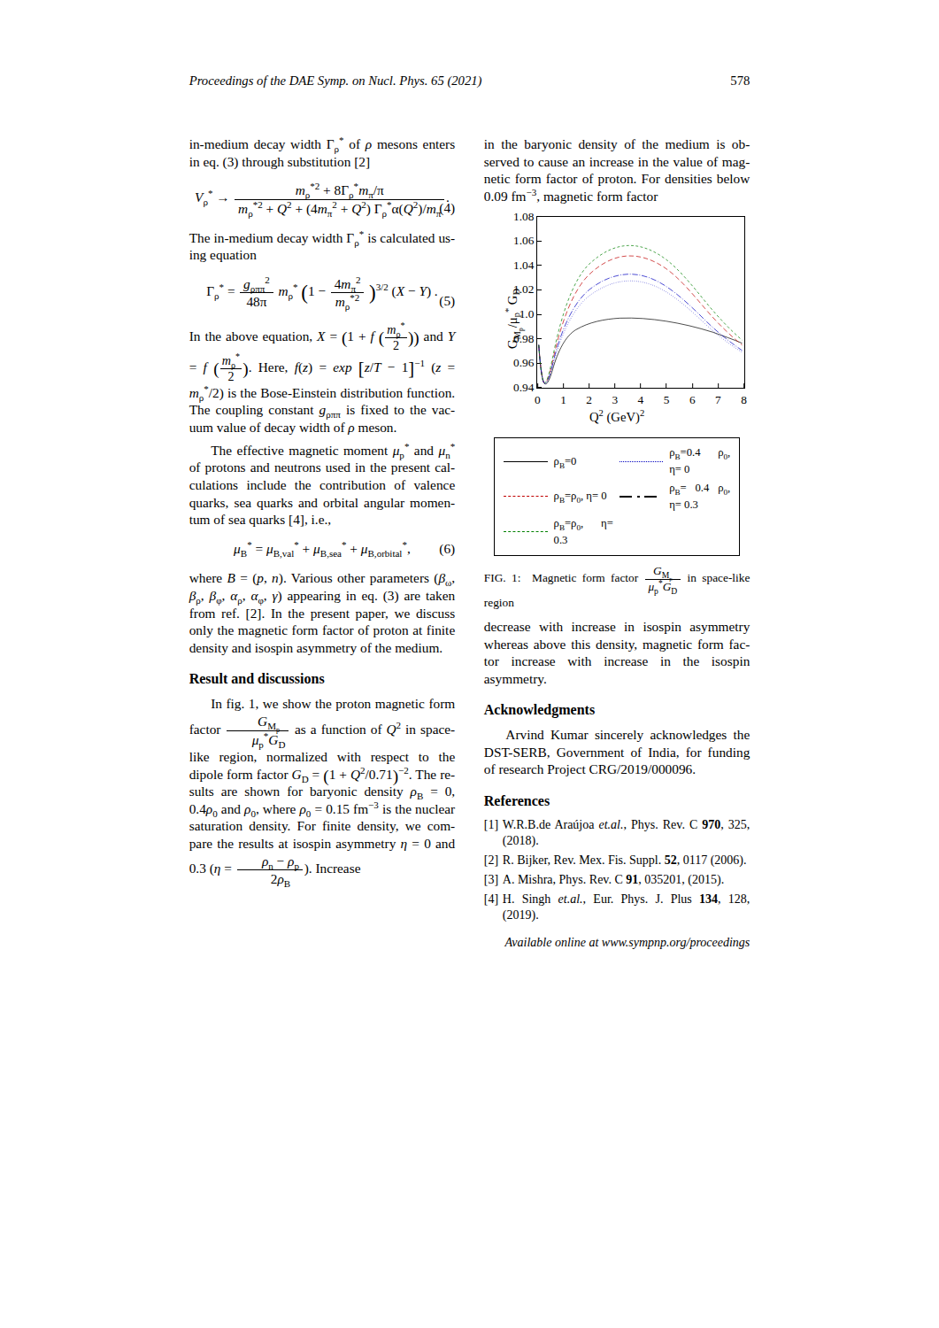Proceedings of the DAE Symp. on Nucl. Phys. 65 (2021)
578
in-medium decay width Γρ* of ρ mesons enters in eq. (3) through substitution [2]
Vρ* → mρ*2 + 8Γρ*mπ/π mρ*2 + Q2 + (4mπ2 + Q2) Γρ*α(Q2)/mπ .
(4)
The in-medium decay width Γρ* is calculated using equation
Γρ* = gρππ2 48π mρ* (1 − 4mπ2 mρ*2 )3/2 (X − Y) .
(5)
In the above equation, X = (1 + f (mρ*2)) and Y = f (mρ*2). Here, f(z) = exp [z/T − 1]−1 (z = mρ*/2) is the Bose-Einstein distribution function. The coupling constant gρππ is fixed to the vacuum value of decay width of ρ meson.
The effective magnetic moment μp* and μn* of protons and neutrons used in the present calculations include the contribution of valence quarks, sea quarks and orbital angular momentum of sea quarks [4], i.e.,
μB* = μB,val* + μB,sea* + μB,orbital*,
(6)
where B = (p, n). Various other parameters (βω, βρ, βφ, αρ, αφ, γ) appearing in eq. (3) are taken from ref. [2]. In the present paper, we discuss only the magnetic form factor of proton at finite density and isospin asymmetry of the medium.
Result and discussions
In fig. 1, we show the proton magnetic form factor GMp μp*GD as a function of Q2 in space-like region, normalized with respect to the dipole form factor GD = (1 + Q2/0.71)−2. The results are shown for baryonic density ρB = 0, 0.4ρ0 and ρ0, where ρ0 = 0.15 fm−3 is the nuclear saturation density. For finite density, we compare the results at isospin asymmetry η = 0 and 0.3 (η = ρn − ρp 2ρB ). Increase
in the baryonic density of the medium is observed to cause an increase in the value of magnetic form factor of proton. For densities below 0.09 fm−3, magnetic form factor
GMp/μp* GD
1.08
1.06
1.04
1.02
1.0
0.98
0.96
0.94
0
1
2
3
4
5
6
7
8
Q2 (GeV)2
ρB=0 ρB=0.4 ρ0, η= 0 ρB=ρ0, η= 0 ρB= 0.4 ρ0, η= 0.3 ρB=ρ0, η= 0.3
FIG. 1: Magnetic form factor GMp μp*GD in space-like region
decrease with increase in isospin asymmetry whereas above this density, magnetic form factor increase with increase in the isospin asymmetry.
Acknowledgments
Arvind Kumar sincerely acknowledges the DST-SERB, Government of India, for funding of research Project CRG/2019/000096.
References
[1] W.R.B.de Araújoa et.al., Phys. Rev. C 970, 325, (2018).
[2] R. Bijker, Rev. Mex. Fis. Suppl. 52, 0117 (2006).
[3] A. Mishra, Phys. Rev. C 91, 035201, (2015).
[4] H. Singh et.al., Eur. Phys. J. Plus 134, 128, (2019).
Available online at www.sympnp.org/proceedings